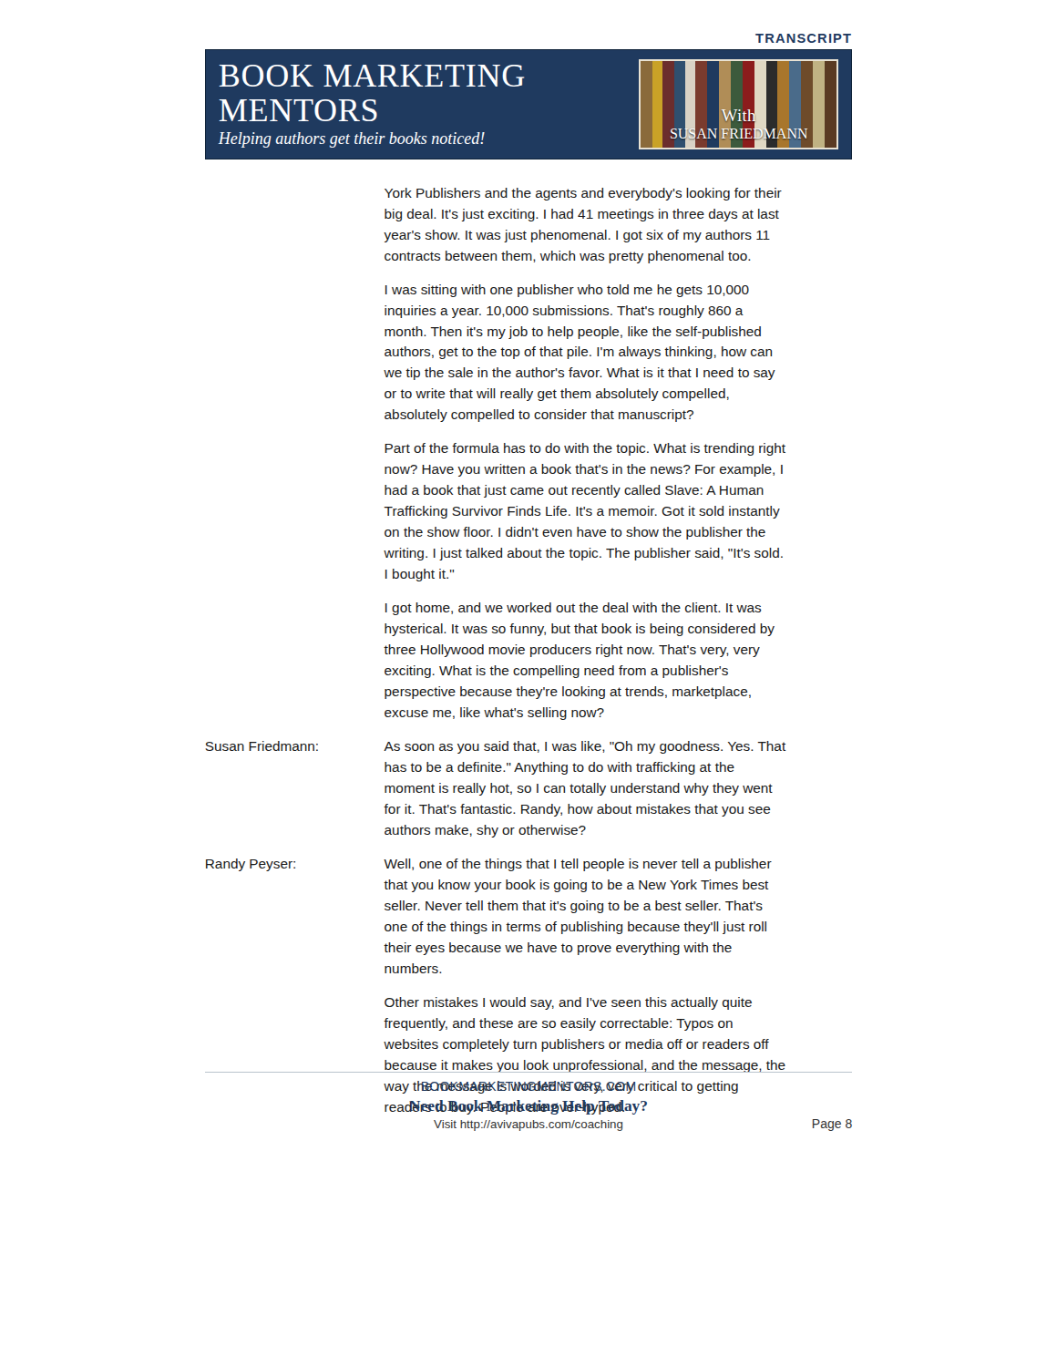TRANSCRIPT
BOOK MARKETING MENTORS
Helping authors get their books noticed!
With SUSAN FRIEDMANN
Randy Peyser:
York Publishers and the agents and everybody's looking for their big deal. It's just exciting. I had 41 meetings in three days at last year's show. It was just phenomenal. I got six of my authors 11 contracts between them, which was pretty phenomenal too.
I was sitting with one publisher who told me he gets 10,000 inquiries a year. 10,000 submissions. That's roughly 860 a month. Then it's my job to help people, like the self-published authors, get to the top of that pile. I'm always thinking, how can we tip the sale in the author's favor. What is it that I need to say or to write that will really get them absolutely compelled, absolutely compelled to consider that manuscript?
Part of the formula has to do with the topic. What is trending right now? Have you written a book that's in the news? For example, I had a book that just came out recently called Slave: A Human Trafficking Survivor Finds Life. It's a memoir. Got it sold instantly on the show floor. I didn't even have to show the publisher the writing. I just talked about the topic. The publisher said, "It's sold. I bought it."
I got home, and we worked out the deal with the client. It was hysterical. It was so funny, but that book is being considered by three Hollywood movie producers right now. That's very, very exciting. What is the compelling need from a publisher's perspective because they're looking at trends, marketplace, excuse me, like what's selling now?
Susan Friedmann:
As soon as you said that, I was like, "Oh my goodness. Yes. That has to be a definite." Anything to do with trafficking at the moment is really hot, so I can totally understand why they went for it. That's fantastic. Randy, how about mistakes that you see authors make, shy or otherwise?
Randy Peyser:
Well, one of the things that I tell people is never tell a publisher that you know your book is going to be a New York Times best seller. Never tell them that it's going to be a best seller. That's one of the things in terms of publishing because they'll just roll their eyes because we have to prove everything with the numbers.
Other mistakes I would say, and I've seen this actually quite frequently, and these are so easily correctable: Typos on websites completely turn publishers or media off or readers off because it makes you look unprofessional, and the message, the way the message is worded is very, very critical to getting readers to buy. People are over-hyped.
BOOKMARKETINGMENTORS.COM
Need Book Marketing Help Today?
Visit http://avivapubs.com/coaching
Page 8